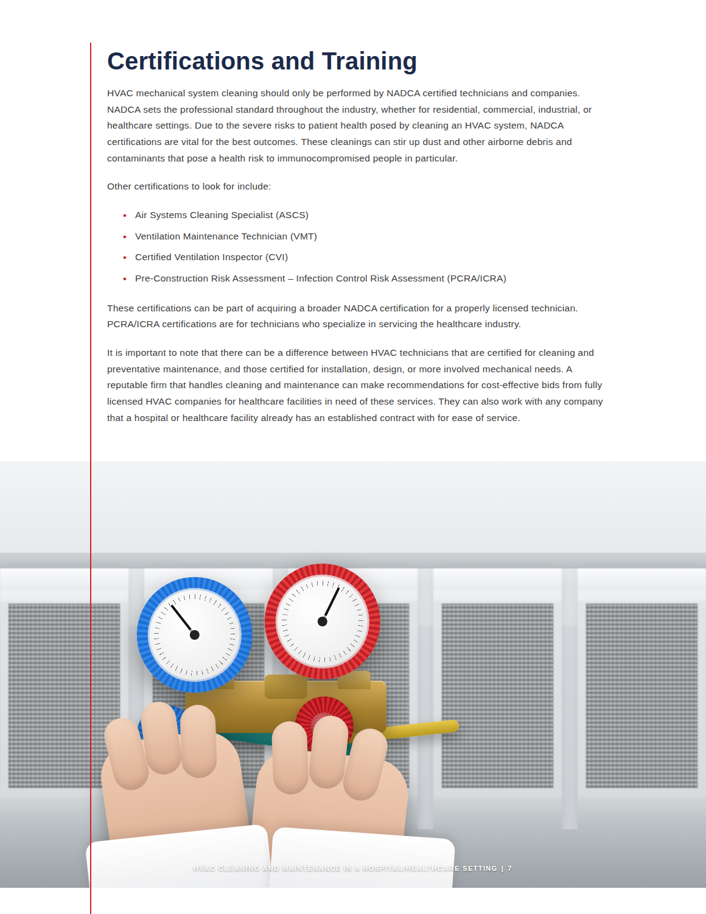Certifications and Training
HVAC mechanical system cleaning should only be performed by NADCA certified technicians and companies. NADCA sets the professional standard throughout the industry, whether for residential, commercial, industrial, or healthcare settings. Due to the severe risks to patient health posed by cleaning an HVAC system, NADCA certifications are vital for the best outcomes. These cleanings can stir up dust and other airborne debris and contaminants that pose a health risk to immunocompromised people in particular.
Other certifications to look for include:
Air Systems Cleaning Specialist (ASCS)
Ventilation Maintenance Technician (VMT)
Certified Ventilation Inspector (CVI)
Pre-Construction Risk Assessment – Infection Control Risk Assessment (PCRA/ICRA)
These certifications can be part of acquiring a broader NADCA certification for a properly licensed technician. PCRA/ICRA certifications are for technicians who specialize in servicing the healthcare industry.
It is important to note that there can be a difference between HVAC technicians that are certified for cleaning and preventative maintenance, and those certified for installation, design, or more involved mechanical needs. A reputable firm that handles cleaning and maintenance can make recommendations for cost-effective bids from fully licensed HVAC companies for healthcare facilities in need of these services. They can also work with any company that a hospital or healthcare facility already has an established contract with for ease of service.
HVAC Cleaning and Maintenance in a Hospital/Healthcare Setting|7